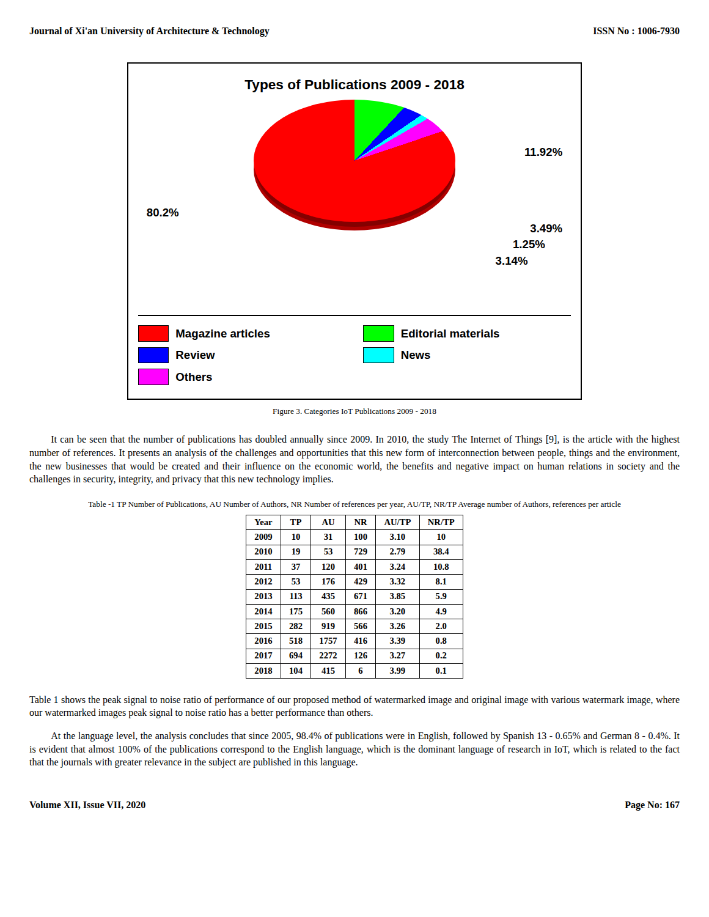Journal of Xi'an University of Architecture & Technology
ISSN No : 1006-7930
Types of Publications 2009 - 2018
80.2% 11.92% 3.49% 1.25% 3.14%
Magazine articles
Editorial materials
Review
News
Others
Figure 3. Categories IoT Publications 2009 - 2018
It can be seen that the number of publications has doubled annually since 2009. In 2010, the study The Internet of Things [9], is the article with the highest number of references. It presents an analysis of the challenges and opportunities that this new form of interconnection between people, things and the environment, the new businesses that would be created and their influence on the economic world, the benefits and negative impact on human relations in society and the challenges in security, integrity, and privacy that this new technology implies.
Table -1 TP Number of Publications, AU Number of Authors, NR Number of references per year, AU/TP, NR/TP Average number of Authors, references per article
| Year | TP | AU | NR | AU/TP | NR/TP |
| --- | --- | --- | --- | --- | --- |
| 2009 | 10 | 31 | 100 | 3.10 | 10 |
| 2010 | 19 | 53 | 729 | 2.79 | 38.4 |
| 2011 | 37 | 120 | 401 | 3.24 | 10.8 |
| 2012 | 53 | 176 | 429 | 3.32 | 8.1 |
| 2013 | 113 | 435 | 671 | 3.85 | 5.9 |
| 2014 | 175 | 560 | 866 | 3.20 | 4.9 |
| 2015 | 282 | 919 | 566 | 3.26 | 2.0 |
| 2016 | 518 | 1757 | 416 | 3.39 | 0.8 |
| 2017 | 694 | 2272 | 126 | 3.27 | 0.2 |
| 2018 | 104 | 415 | 6 | 3.99 | 0.1 |
Table 1 shows the peak signal to noise ratio of performance of our proposed method of watermarked image and original image with various watermark image, where our watermarked images peak signal to noise ratio has a better performance than others.
At the language level, the analysis concludes that since 2005, 98.4% of publications were in English, followed by Spanish 13 - 0.65% and German 8 - 0.4%. It is evident that almost 100% of the publications correspond to the English language, which is the dominant language of research in IoT, which is related to the fact that the journals with greater relevance in the subject are published in this language.
Volume XII, Issue VII, 2020
Page No: 167